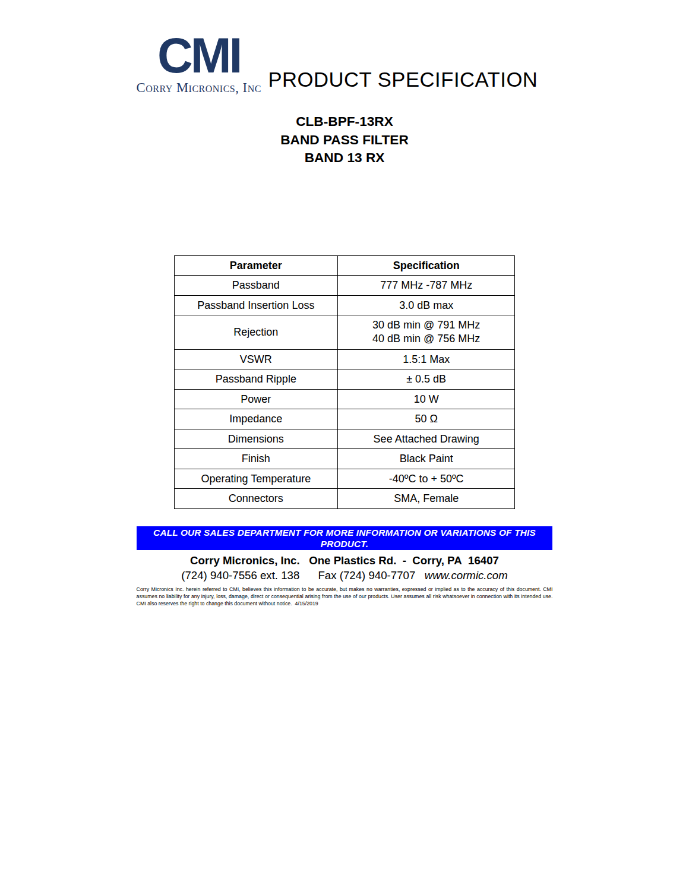CMI Corry Micronics, Inc
PRODUCT SPECIFICATION
CLB-BPF-13RX
BAND PASS FILTER
BAND 13 RX
| Parameter | Specification |
| --- | --- |
| Passband | 777 MHz -787 MHz |
| Passband Insertion Loss | 3.0 dB max |
| Rejection | 30 dB min @ 791 MHz 40 dB min @ 756 MHz |
| VSWR | 1.5:1 Max |
| Passband Ripple | ± 0.5 dB |
| Power | 10 W |
| Impedance | 50 Ω |
| Dimensions | See Attached Drawing |
| Finish | Black Paint |
| Operating Temperature | -40ºC to + 50ºC |
| Connectors | SMA, Female |
CALL OUR SALES DEPARTMENT FOR MORE INFORMATION OR VARIATIONS OF THIS PRODUCT.
Corry Micronics, Inc. One Plastics Rd. - Corry, PA 16407
(724) 940-7556 ext. 138 Fax (724) 940-7707 www.cormic.com
Corry Micronics Inc. herein referred to CMI, believes this information to be accurate, but makes no warranties, expressed or implied as to the accuracy of this document. CMI assumes no liability for any injury, loss, damage, direct or consequential arising from the use of our products. User assumes all risk whatsoever in connection with its intended use. CMI also reserves the right to change this document without notice. 4/15/2019